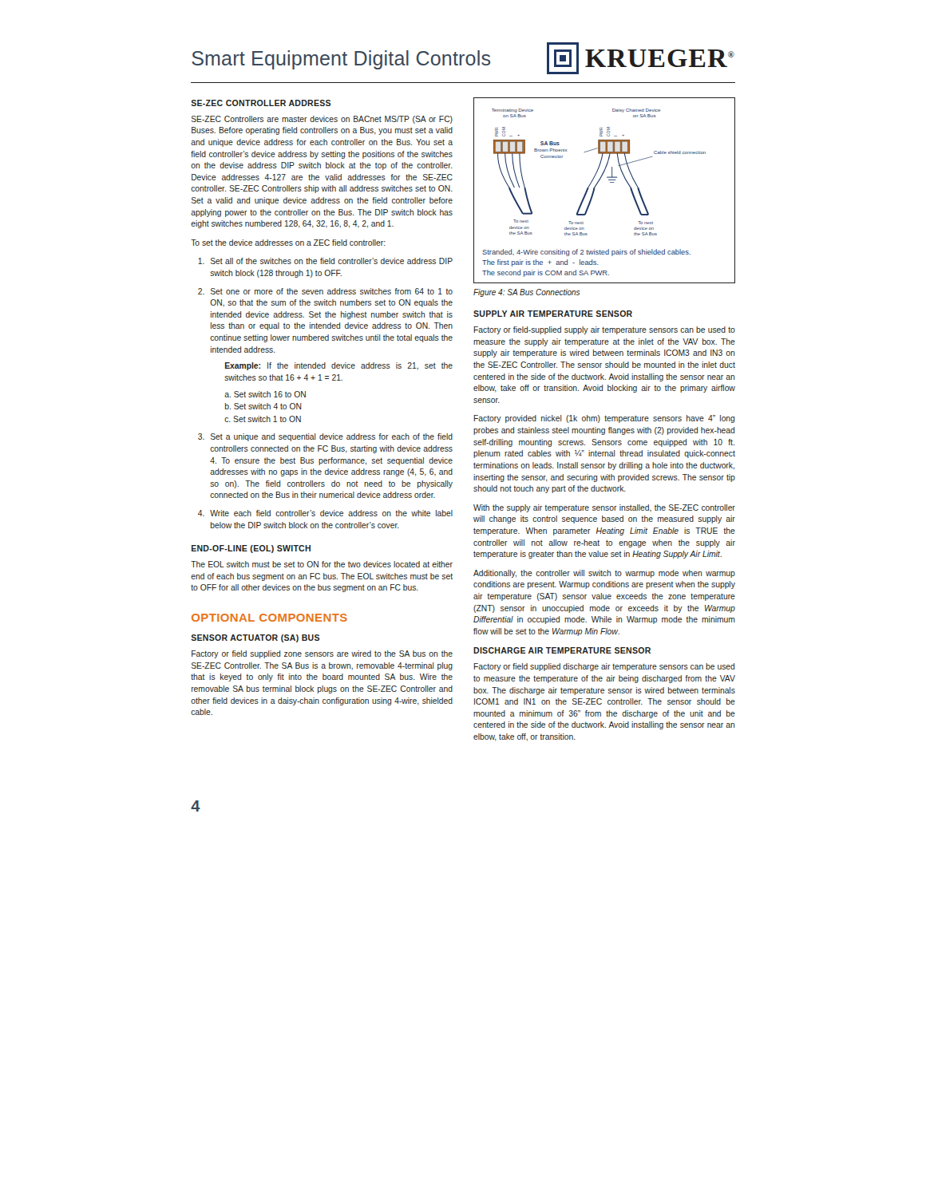Smart Equipment Digital Controls
KRUEGER®
SE-ZEC Controller Address
SE-ZEC Controllers are master devices on BACnet MS/TP (SA or FC) Buses. Before operating field controllers on a Bus, you must set a valid and unique device address for each controller on the Bus. You set a field controller’s device address by setting the positions of the switches on the devise address DIP switch block at the top of the controller. Device addresses 4-127 are the valid addresses for the SE-ZEC controller. SE-ZEC Controllers ship with all address switches set to ON. Set a valid and unique device address on the field controller before applying power to the controller on the Bus. The DIP switch block has eight switches numbered 128, 64, 32, 16, 8, 4, 2, and 1.
To set the device addresses on a ZEC field controller:
Set all of the switches on the field controller’s device address DIP switch block (128 through 1) to OFF.
Set one or more of the seven address switches from 64 to 1 to ON, so that the sum of the switch numbers set to ON equals the intended device address. Set the highest number switch that is less than or equal to the intended device address to ON. Then continue setting lower numbered switches until the total equals the intended address.
Example: If the intended device address is 21, set the switches so that 16 + 4 + 1 = 21.
a. Set switch 16 to ON
b. Set switch 4 to ON
c. Set switch 1 to ON
Set a unique and sequential device address for each of the field controllers connected on the FC Bus, starting with device address 4. To ensure the best Bus performance, set sequential device addresses with no gaps in the device address range (4, 5, 6, and so on). The field controllers do not need to be physically connected on the Bus in their numerical device address order.
Write each field controller’s device address on the white label below the DIP switch block on the controller’s cover.
End-of-Line (EOL) Switch
The EOL switch must be set to ON for the two devices located at either end of each bus segment on an FC bus. The EOL switches must be set to OFF for all other devices on the bus segment on an FC bus.
Optional Components
Sensor Actuator (SA) Bus
Factory or field supplied zone sensors are wired to the SA bus on the SE-ZEC Controller. The SA Bus is a brown, removable 4-terminal plug that is keyed to only fit into the board mounted SA bus. Wire the removable SA bus terminal block plugs on the SE-ZEC Controller and other field devices in a daisy-chain configuration using 4-wire, shielded cable.
Terminating Device on SA Bus Daisy Chained Device on SA Bus PWR COM I + To next device on the SA Bus SA Bus Brown Phoenix Connector PWR COM I + To next device on the SA Bus To next device on the SA Bus Cable shield connection
Stranded, 4-Wire consiting of 2 twisted pairs of shielded cables.
The first pair is the + and - leads.
The second pair is COM and SA PWR.
Figure 4: SA Bus Connections
Supply Air Temperature Sensor
Factory or field-supplied supply air temperature sensors can be used to measure the supply air temperature at the inlet of the VAV box. The supply air temperature is wired between terminals ICOM3 and IN3 on the SE-ZEC Controller. The sensor should be mounted in the inlet duct centered in the side of the ductwork. Avoid installing the sensor near an elbow, take off or transition. Avoid blocking air to the primary airflow sensor.
Factory provided nickel (1k ohm) temperature sensors have 4” long probes and stainless steel mounting flanges with (2) provided hex-head self-drilling mounting screws. Sensors come equipped with 10 ft. plenum rated cables with ¼” internal thread insulated quick-connect terminations on leads. Install sensor by drilling a hole into the ductwork, inserting the sensor, and securing with provided screws. The sensor tip should not touch any part of the ductwork.
With the supply air temperature sensor installed, the SE-ZEC controller will change its control sequence based on the measured supply air temperature. When parameter Heating Limit Enable is TRUE the controller will not allow re-heat to engage when the supply air temperature is greater than the value set in Heating Supply Air Limit.
Additionally, the controller will switch to warmup mode when warmup conditions are present. Warmup conditions are present when the supply air temperature (SAT) sensor value exceeds the zone temperature (ZNT) sensor in unoccupied mode or exceeds it by the Warmup Differential in occupied mode. While in Warmup mode the minimum flow will be set to the Warmup Min Flow.
Discharge Air Temperature Sensor
Factory or field supplied discharge air temperature sensors can be used to measure the temperature of the air being discharged from the VAV box. The discharge air temperature sensor is wired between terminals ICOM1 and IN1 on the SE-ZEC controller. The sensor should be mounted a minimum of 36” from the discharge of the unit and be centered in the side of the ductwork. Avoid installing the sensor near an elbow, take off, or transition.
4